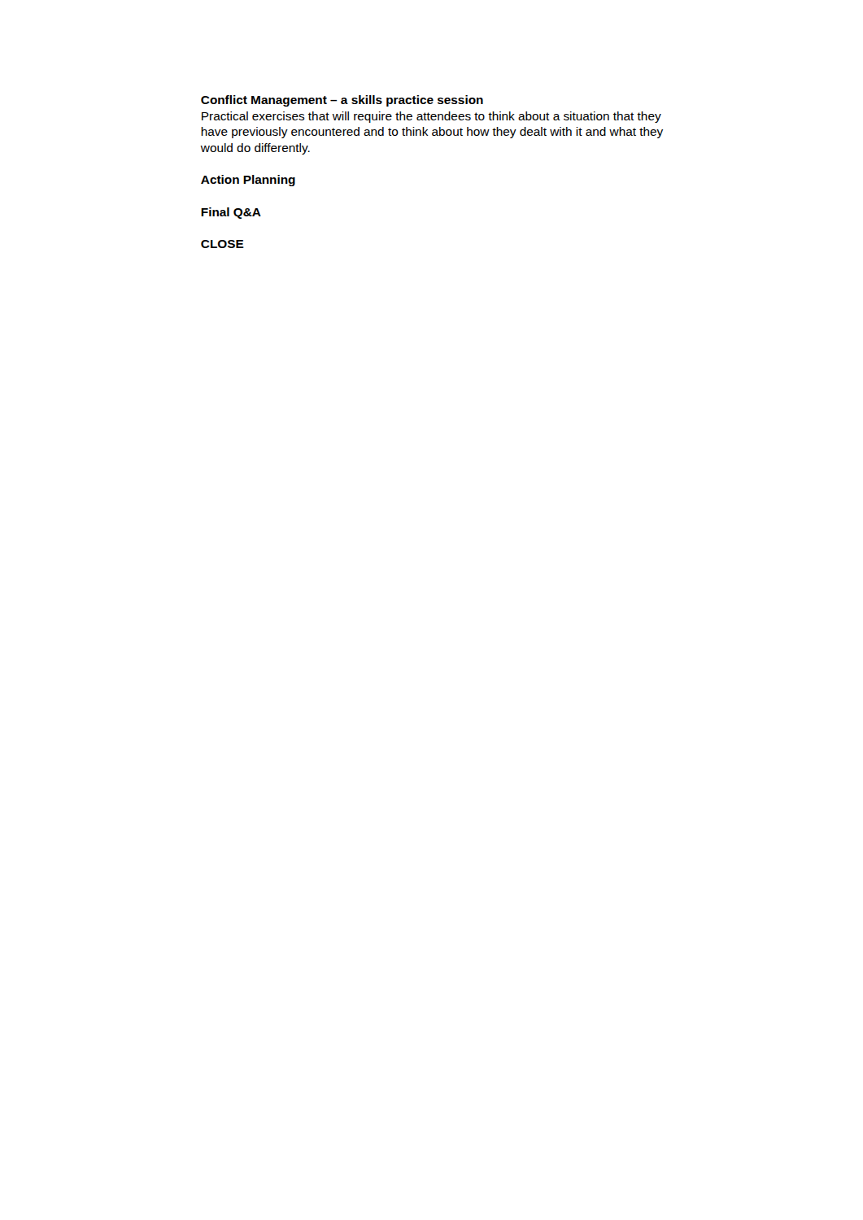Conflict Management – a skills practice session
Practical exercises that will require the attendees to think about a situation that they have previously encountered and to think about how they dealt with it and what they would do differently.
Action Planning
Final Q&A
CLOSE